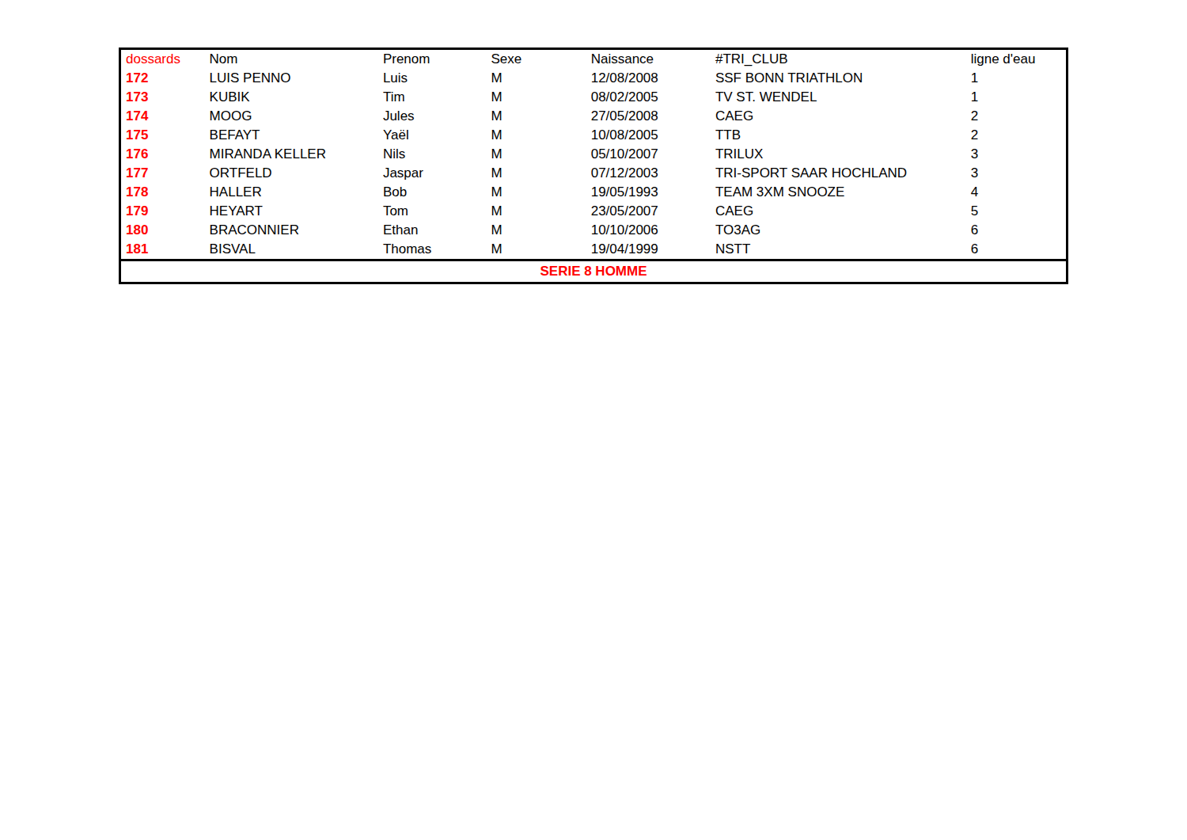| dossards | Nom | Prenom | Sexe | Naissance | #TRI_CLUB | ligne d'eau |
| --- | --- | --- | --- | --- | --- | --- |
| 172 | LUIS PENNO | Luis | M | 12/08/2008 | SSF BONN TRIATHLON | 1 |
| 173 | KUBIK | Tim | M | 08/02/2005 | TV ST. WENDEL | 1 |
| 174 | MOOG | Jules | M | 27/05/2008 | CAEG | 2 |
| 175 | BEFAYT | Yaël | M | 10/08/2005 | TTB | 2 |
| 176 | MIRANDA KELLER | Nils | M | 05/10/2007 | TRILUX | 3 |
| 177 | ORTFELD | Jaspar | M | 07/12/2003 | TRI-SPORT SAAR HOCHLAND | 3 |
| 178 | HALLER | Bob | M | 19/05/1993 | TEAM 3XM SNOOZE | 4 |
| 179 | HEYART | Tom | M | 23/05/2007 | CAEG | 5 |
| 180 | BRACONNIER | Ethan | M | 10/10/2006 | TO3AG | 6 |
| 181 | BISVAL | Thomas | M | 19/04/1999 | NSTT | 6 |
| SERIE 8 HOMME |